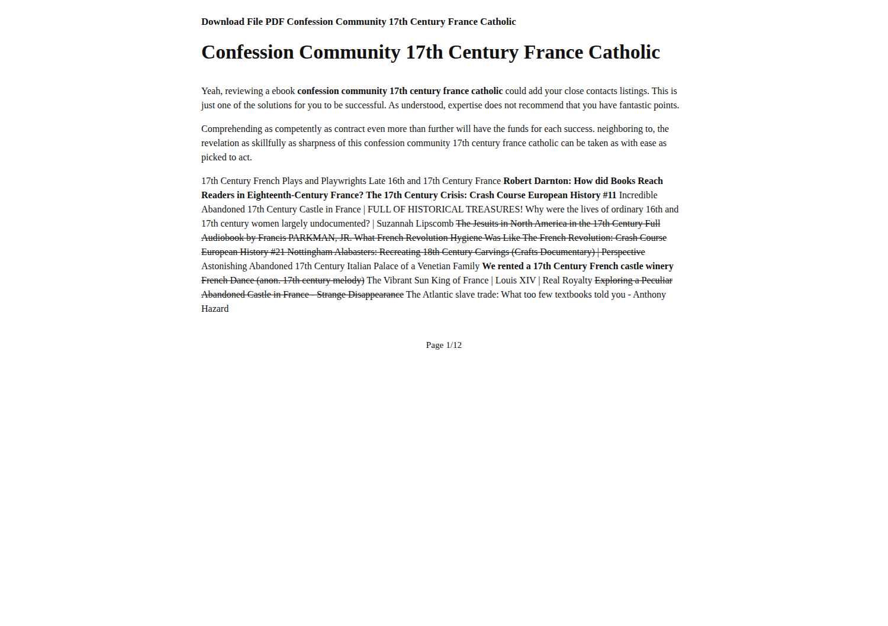Download File PDF Confession Community 17th Century France Catholic
Confession Community 17th Century France Catholic
Yeah, reviewing a ebook confession community 17th century france catholic could add your close contacts listings. This is just one of the solutions for you to be successful. As understood, expertise does not recommend that you have fantastic points.
Comprehending as competently as contract even more than further will have the funds for each success. neighboring to, the revelation as skillfully as sharpness of this confession community 17th century france catholic can be taken as with ease as picked to act.
17th Century French Plays and Playwrights Late 16th and 17th Century France Robert Darnton: How did Books Reach Readers in Eighteenth-Century France? The 17th Century Crisis: Crash Course European History #11 Incredible Abandoned 17th Century Castle in France | FULL OF HISTORICAL TREASURES! Why were the lives of ordinary 16th and 17th century women largely undocumented? | Suzannah Lipscomb The Jesuits in North America in the 17th Century Full Audiobook by Francis PARKMAN, JR. What French Revolution Hygiene Was Like The French Revolution: Crash Course European History #21 Nottingham Alabasters: Recreating 18th Century Carvings (Crafts Documentary) | Perspective Astonishing Abandoned 17th Century Italian Palace of a Venetian Family We rented a 17th Century French castle winery French Dance (anon. 17th century melody) The Vibrant Sun King of France | Louis XIV | Real Royalty Exploring a Peculiar Abandoned Castle in France - Strange Disappearance The Atlantic slave trade: What too few textbooks told you - Anthony Hazard
Page 1/12